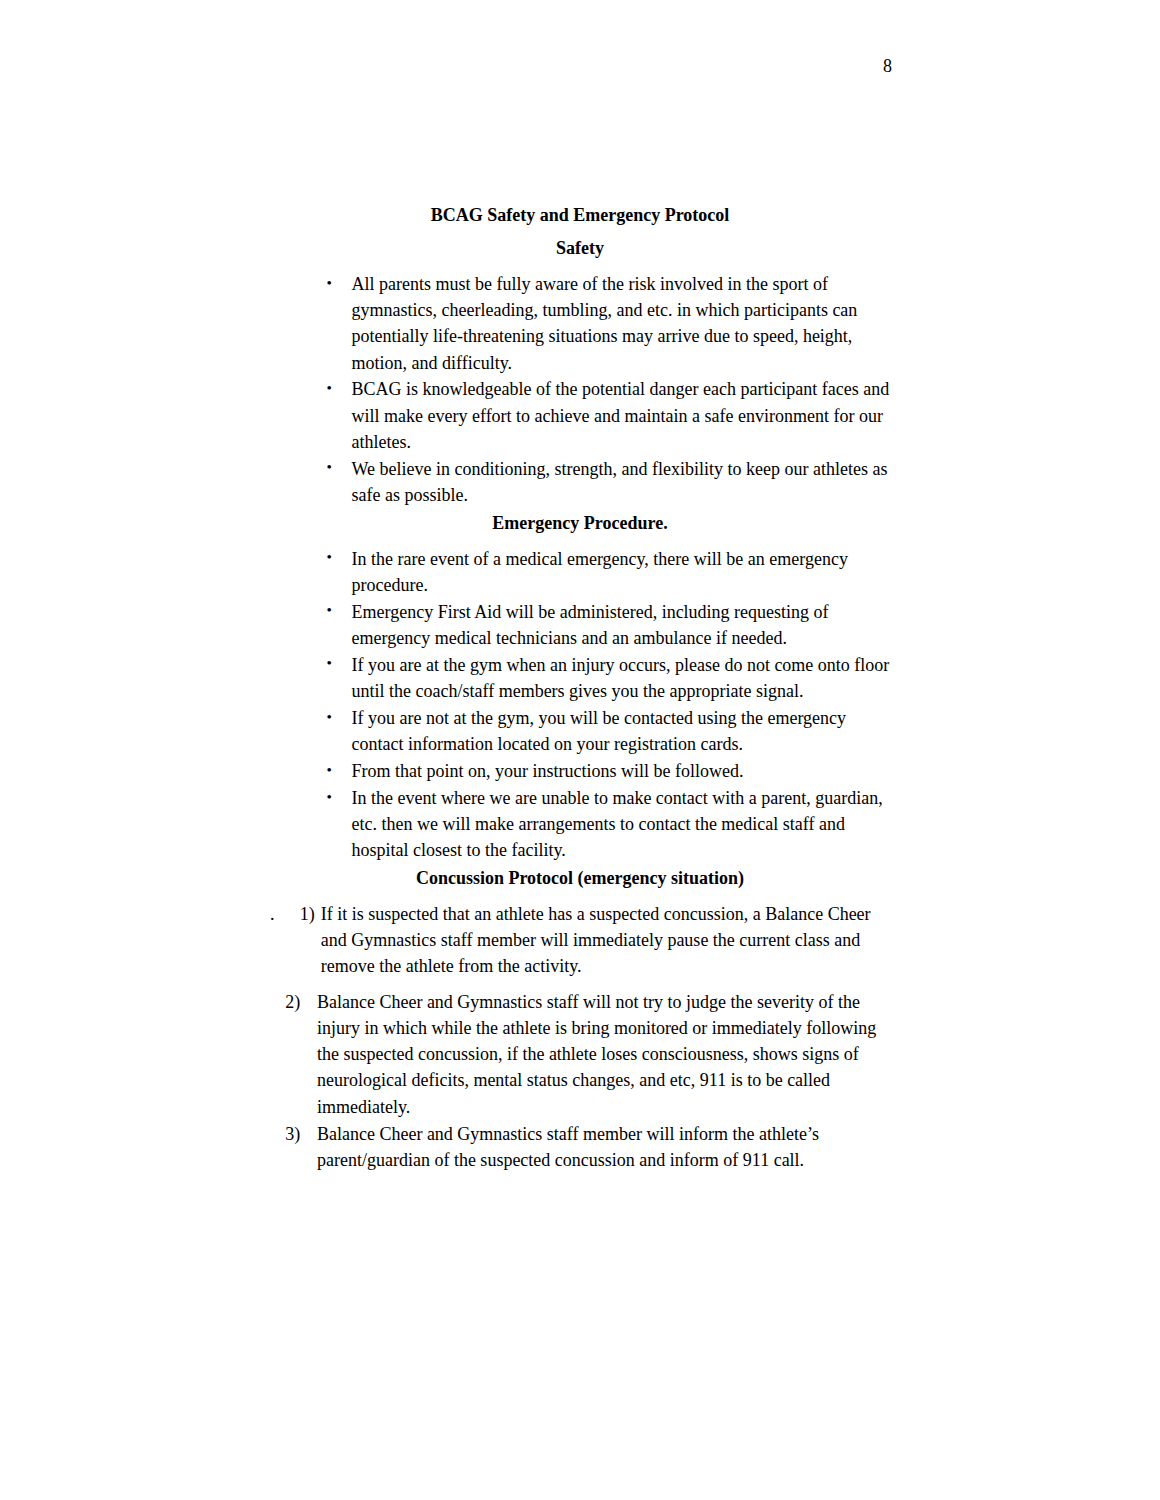8
BCAG Safety and Emergency Protocol
Safety
All parents must be fully aware of the risk involved in the sport of gymnastics, cheerleading, tumbling, and etc. in which participants can potentially life-threatening situations may arrive due to speed, height, motion, and difficulty.
BCAG is knowledgeable of the potential danger each participant faces and will make every effort to achieve and maintain a safe environment for our athletes.
We believe in conditioning, strength, and flexibility to keep our athletes as safe as possible.
Emergency Procedure.
In the rare event of a medical emergency, there will be an emergency procedure.
Emergency First Aid will be administered, including requesting of emergency medical technicians and an ambulance if needed.
If you are at the gym when an injury occurs, please do not come onto floor until the coach/staff members gives you the appropriate signal.
If you are not at the gym, you will be contacted using the emergency contact information located on your registration cards.
From that point on, your instructions will be followed.
In the event where we are unable to make contact with a parent, guardian, etc. then we will make arrangements to contact the medical staff and hospital closest to the facility.
Concussion Protocol (emergency situation)
. 1) If it is suspected that an athlete has a suspected concussion, a Balance Cheer and Gymnastics staff member will immediately pause the current class and remove the athlete from the activity.
Balance Cheer and Gymnastics staff will not try to judge the severity of the injury in which while the athlete is bring monitored or immediately following the suspected concussion, if the athlete loses consciousness, shows signs of neurological deficits, mental status changes, and etc, 911 is to be called immediately.
Balance Cheer and Gymnastics staff member will inform the athlete’s parent/guardian of the suspected concussion and inform of 911 call.